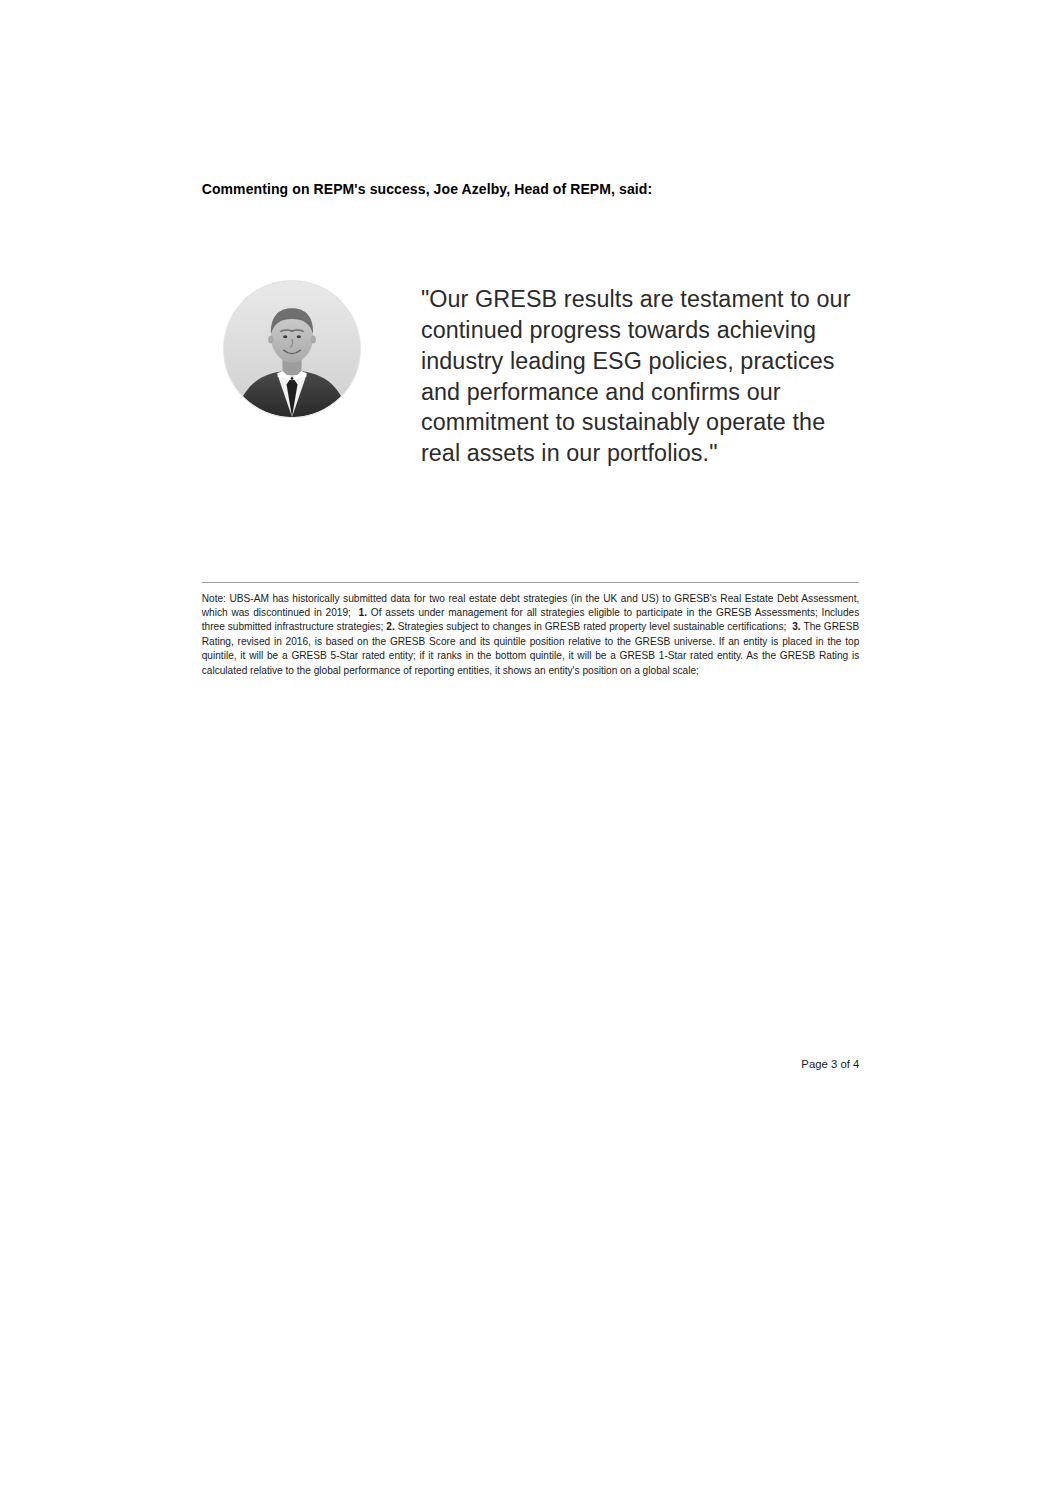Commenting on REPM's success, Joe Azelby, Head of REPM, said:
"Our GRESB results are testament to our continued progress towards achieving industry leading ESG policies, practices and performance and confirms our commitment to sustainably operate the real assets in our portfolios."
Note: UBS-AM has historically submitted data for two real estate debt strategies (in the UK and US) to GRESB's Real Estate Debt Assessment, which was discontinued in 2019; 1. Of assets under management for all strategies eligible to participate in the GRESB Assessments; Includes three submitted infrastructure strategies; 2. Strategies subject to changes in GRESB rated property level sustainable certifications; 3. The GRESB Rating, revised in 2016, is based on the GRESB Score and its quintile position relative to the GRESB universe. If an entity is placed in the top quintile, it will be a GRESB 5-Star rated entity; if it ranks in the bottom quintile, it will be a GRESB 1-Star rated entity. As the GRESB Rating is calculated relative to the global performance of reporting entities, it shows an entity's position on a global scale;
Page 3 of 4